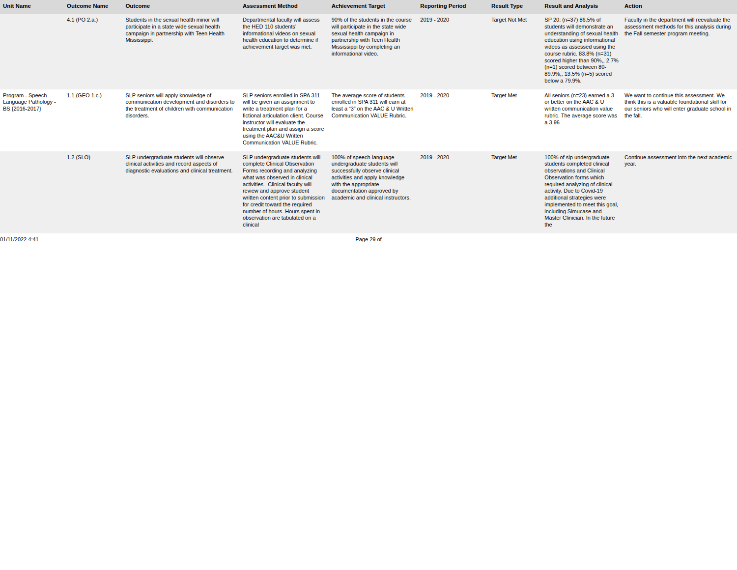| Unit Name | Outcome Name | Outcome | Assessment Method | Achievement Target | Reporting Period | Result Type | Result and Analysis | Action |
| --- | --- | --- | --- | --- | --- | --- | --- | --- |
| | 4.1 (PO 2.a.) | Students in the sexual health minor will participate in a state wide sexual health campaign in partnership with Teen Health Mississippi. | Departmental faculty will assess the HED 110 students’ informational videos on sexual health education to determine if achievement target was met. | 90% of the students in the course will participate in the state wide sexual health campaign in partnership with Teen Health Mississippi by completing an informational video. | 2019 - 2020 | Target Not Met | SP 20: (n=37) 86.5% of students will demonstrate an understanding of sexual health education using informational videos as assessed using the course rubric. 83.8% (n=31) scored higher than 90%,, 2.7% (n=1) scored between 80-89.9%,, 13.5% (n=5) scored below a 79.9%. | Faculty in the department will reevaluate the assessment methods for this analysis during the Fall semester program meeting. |
| Program - Speech Language Pathology - BS {2016-2017} | 1.1 (GEO 1.c.) | SLP seniors will apply knowledge of communication development and disorders to the treatment of children with communication disorders. | SLP seniors enrolled in SPA 311 will be given an assignment to write a treatment plan for a fictional articulation client. Course instructor will evaluate the treatment plan and assign a score using the AAC&U Written Communication VALUE Rubric. | The average score of students enrolled in SPA 311 will earn at least a “3” on the AAC & U Written Communication VALUE Rubric. | 2019 - 2020 | Target Met | All seniors (n=23) earned a 3 or better on the AAC & U written communication value rubric. The average score was a 3.96 | We want to continue this assessment. We think this is a valuable foundational skill for our seniors who will enter graduate school in the fall. |
| | 1.2 (SLO) | SLP undergraduate students will observe clinical activities and record aspects of diagnostic evaluations and clinical treatment. | SLP undergraduate students will complete Clinical Observation Forms recording and analyzing what was observed in clinical activities. Clinical faculty will review and approve student written content prior to submission for credit toward the required number of hours. Hours spent in observation are tabulated on a clinical | 100% of speech-language undergraduate students will successfully observe clinical activities and apply knowledge with the appropriate documentation approved by academic and clinical instructors. | 2019 - 2020 | Target Met | 100% of slp undergraduate students completed clinical observations and Clinical Observation forms which required analyzing of clinical activity. Due to Covid-19 additional strategies were implemented to meet this goal, including Simucase and Master Clinician. In the future the | Continue assessment into the next academic year. |
01/11/2022 4:41 Page 29 of